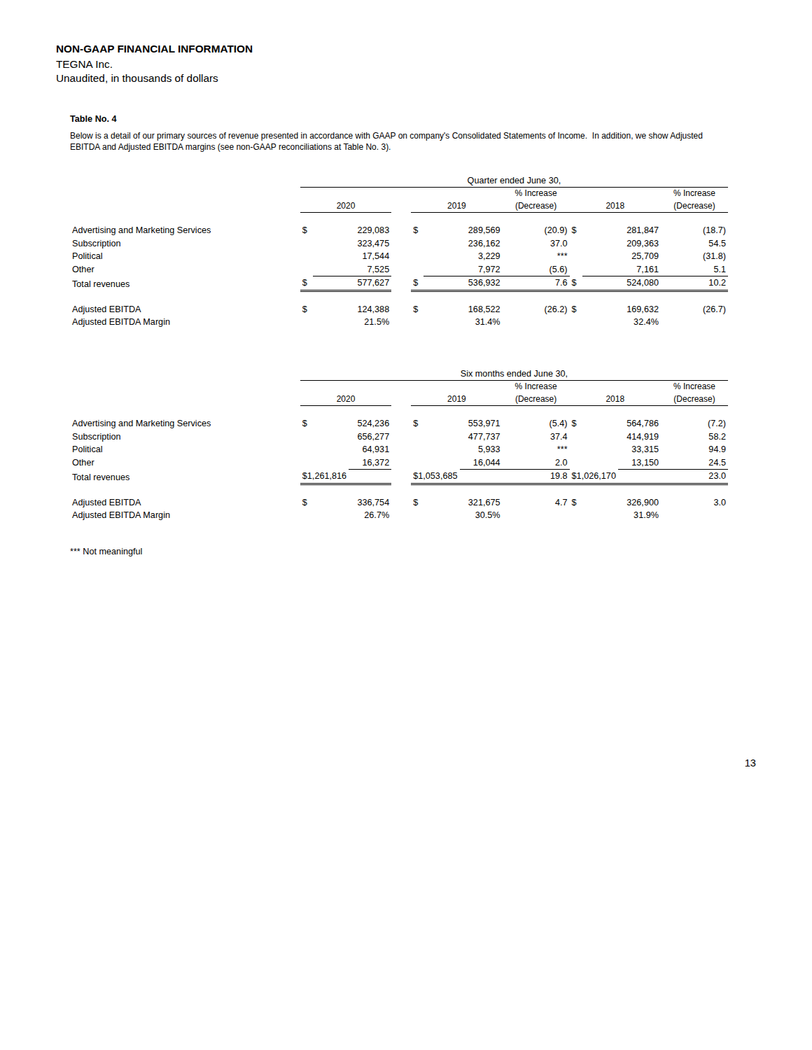NON-GAAP FINANCIAL INFORMATION
TEGNA Inc.
Unaudited, in thousands of dollars
Table No. 4
Below is a detail of our primary sources of revenue presented in accordance with GAAP on company's Consolidated Statements of Income. In addition, we show Adjusted EBITDA and Adjusted EBITDA margins (see non-GAAP reconciliations at Table No. 3).
| | | Quarter ended June 30, |
| | | | | | % Increase | | % Increase |
| | | 2020 | | 2019 | (Decrease) | 2018 | (Decrease) |
| Advertising and Marketing Services | | $ | 229,083 | | $ | 289,569 | (20.9) | $ | 281,847 | (18.7) |
| Subscription | | | 323,475 | | | 236,162 | 37.0 | | 209,363 | 54.5 |
| Political | | | 17,544 | | | 3,229 | *** | | 25,709 | (31.8) |
| Other | | | 7,525 | | | 7,972 | (5.6) | | 7,161 | 5.1 |
| Total revenues | | $ | 577,627 | | $ | 536,932 | 7.6 | $ | 524,080 | 10.2 |
| Adjusted EBITDA | | $ | 124,388 | | $ | 168,522 | (26.2) | $ | 169,632 | (26.7) |
| Adjusted EBITDA Margin | | | 21.5% | | | 31.4% | | | 32.4% | |
| | | Six months ended June 30, |
| | | | | | % Increase | | % Increase |
| | | 2020 | | 2019 | (Decrease) | 2018 | (Decrease) |
| Advertising and Marketing Services | | $ | 524,236 | | $ | 553,971 | (5.4) | $ | 564,786 | (7.2) |
| Subscription | | | 656,277 | | | 477,737 | 37.4 | | 414,919 | 58.2 |
| Political | | | 64,931 | | | 5,933 | *** | | 33,315 | 94.9 |
| Other | | | 16,372 | | | 16,044 | 2.0 | | 13,150 | 24.5 |
| Total revenues | | $1,261,816 | | | $1,053,685 | | 19.8 | $1,026,170 | | 23.0 |
| Adjusted EBITDA | | $ | 336,754 | | $ | 321,675 | 4.7 | $ | 326,900 | 3.0 |
| Adjusted EBITDA Margin | | | 26.7% | | | 30.5% | | | 31.9% | |
*** Not meaningful
13